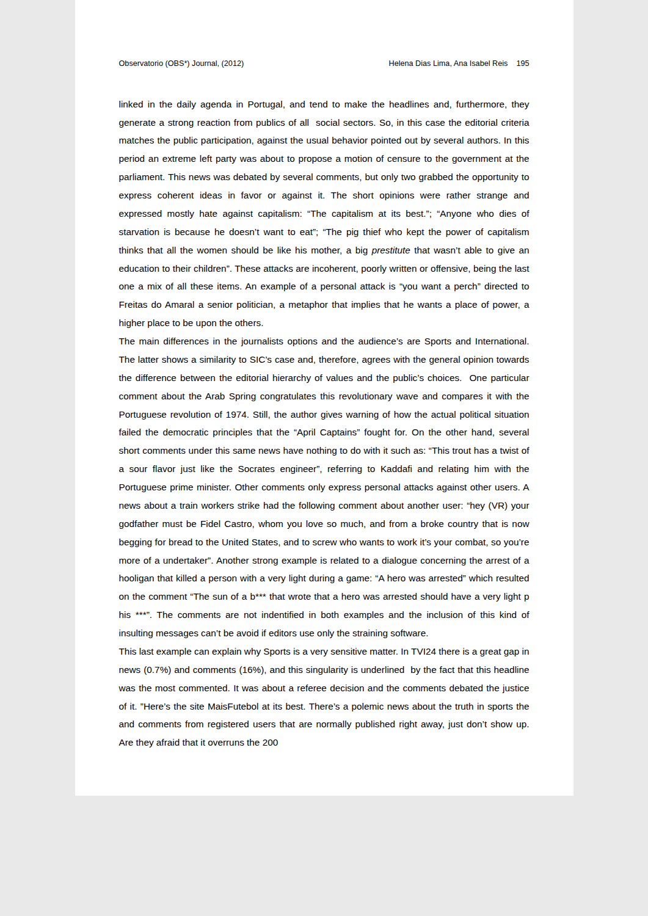Observatorio (OBS*) Journal, (2012)
Helena Dias Lima, Ana Isabel Reis195
linked in the daily agenda in Portugal, and tend to make the headlines and, furthermore, they generate a strong reaction from publics of all social sectors. So, in this case the editorial criteria matches the public participation, against the usual behavior pointed out by several authors. In this period an extreme left party was about to propose a motion of censure to the government at the parliament. This news was debated by several comments, but only two grabbed the opportunity to express coherent ideas in favor or against it. The short opinions were rather strange and expressed mostly hate against capitalism: “The capitalism at its best.”; “Anyone who dies of starvation is because he doesn’t want to eat”; “The pig thief who kept the power of capitalism thinks that all the women should be like his mother, a big prestitute that wasn’t able to give an education to their children”. These attacks are incoherent, poorly written or offensive, being the last one a mix of all these items. An example of a personal attack is “you want a perch” directed to Freitas do Amaral a senior politician, a metaphor that implies that he wants a place of power, a higher place to be upon the others.
The main differences in the journalists options and the audience’s are Sports and International. The latter shows a similarity to SIC’s case and, therefore, agrees with the general opinion towards the difference between the editorial hierarchy of values and the public’s choices. One particular comment about the Arab Spring congratulates this revolutionary wave and compares it with the Portuguese revolution of 1974. Still, the author gives warning of how the actual political situation failed the democratic principles that the “April Captains” fought for. On the other hand, several short comments under this same news have nothing to do with it such as: “This trout has a twist of a sour flavor just like the Socrates engineer”, referring to Kaddafi and relating him with the Portuguese prime minister. Other comments only express personal attacks against other users. A news about a train workers strike had the following comment about another user: “hey (VR) your godfather must be Fidel Castro, whom you love so much, and from a broke country that is now begging for bread to the United States, and to screw who wants to work it’s your combat, so you’re more of a undertaker”. Another strong example is related to a dialogue concerning the arrest of a hooligan that killed a person with a very light during a game: “A hero was arrested” which resulted on the comment “The sun of a b*** that wrote that a hero was arrested should have a very light p his ***”. The comments are not indentified in both examples and the inclusion of this kind of insulting messages can’t be avoid if editors use only the straining software.
This last example can explain why Sports is a very sensitive matter. In TVI24 there is a great gap in news (0.7%) and comments (16%), and this singularity is underlined by the fact that this headline was the most commented. It was about a referee decision and the comments debated the justice of it. ”Here’s the site MaisFutebol at its best. There’s a polemic news about the truth in sports the and comments from registered users that are normally published right away, just don’t show up. Are they afraid that it overruns the 200